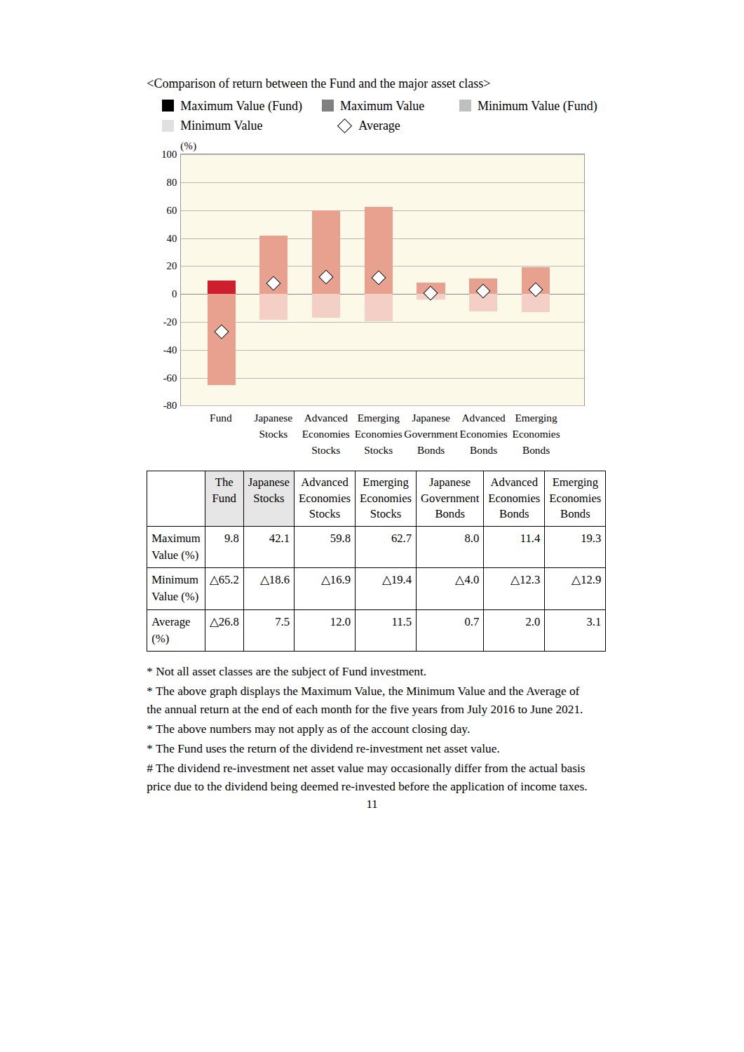<Comparison of return between the Fund and the major asset class>
Maximum Value (Fund) Maximum Value Minimum Value (Fund)
Minimum Value Average
(%)
100
80
60
40
20
0
-20
-40
-60
-80
Fund
Japanese
Stocks
Advanced
Economies
Stocks
Emerging
Economies
Stocks
Japanese
Government
Bonds
Advanced
Economies
Bonds
Emerging
Economies
Bonds
| | The Fund | Japanese Stocks | Advanced Economies Stocks | Emerging Economies Stocks | Japanese Government Bonds | Advanced Economies Bonds | Emerging Economies Bonds |
| --- | --- | --- | --- | --- | --- | --- | --- |
| Maximum Value (%) | 9.8 | 42.1 | 59.8 | 62.7 | 8.0 | 11.4 | 19.3 |
| Minimum Value (%) | △65.2 | △18.6 | △16.9 | △19.4 | △4.0 | △12.3 | △12.9 |
| Average (%) | △26.8 | 7.5 | 12.0 | 11.5 | 0.7 | 2.0 | 3.1 |
* Not all asset classes are the subject of Fund investment.
* The above graph displays the Maximum Value, the Minimum Value and the Average of the annual return at the end of each month for the five years from July 2016 to June 2021.
* The above numbers may not apply as of the account closing day.
* The Fund uses the return of the dividend re-investment net asset value.
# The dividend re-investment net asset value may occasionally differ from the actual basis price due to the dividend being deemed re-invested before the application of income taxes.
11